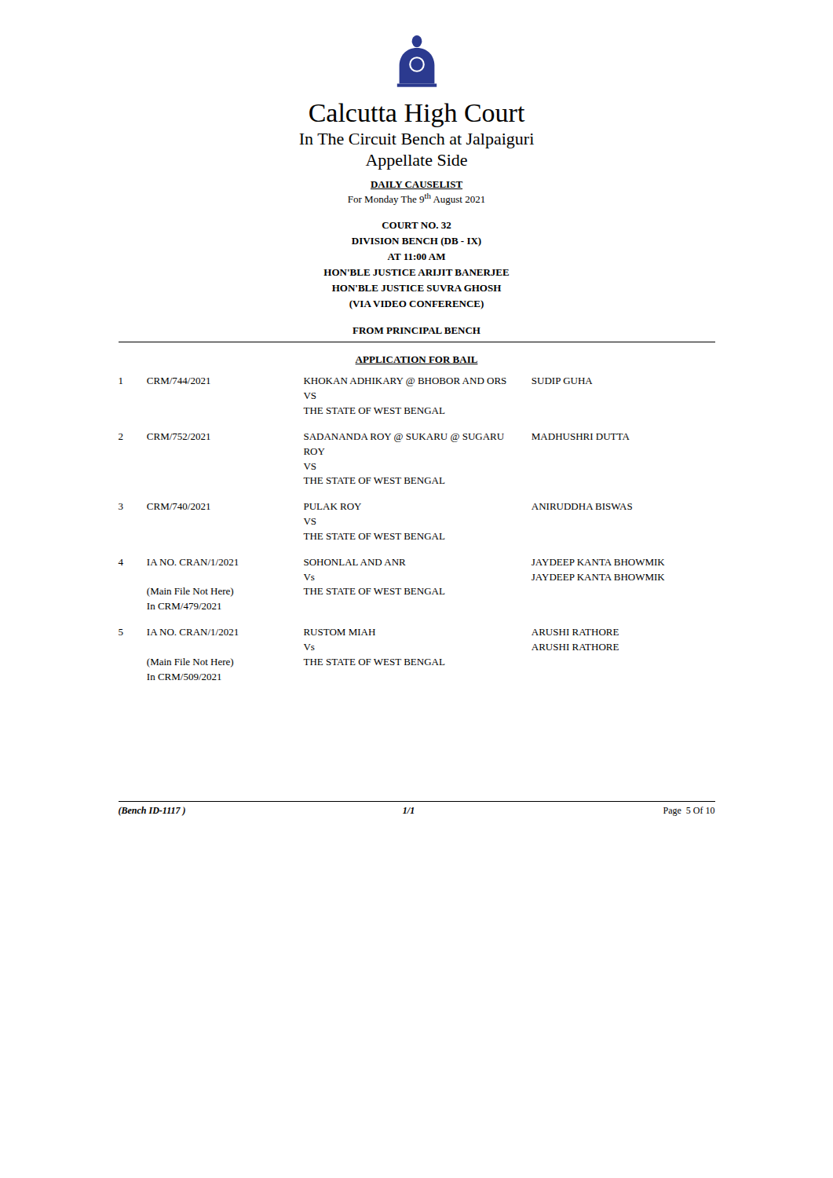Calcutta High Court
In The Circuit Bench at Jalpaiguri
Appellate Side
DAILY CAUSELIST
For Monday The 9th August 2021
COURT NO. 32
DIVISION BENCH (DB - IX)
AT 11:00 AM
HON'BLE JUSTICE ARIJIT BANERJEE
HON'BLE JUSTICE SUVRA GHOSH
(VIA VIDEO CONFERENCE)
FROM PRINCIPAL BENCH
APPLICATION FOR BAIL
| 1 | CRM/744/2021 | KHOKAN ADHIKARY @ BHOBOR AND ORS VS THE STATE OF WEST BENGAL | SUDIP GUHA |
| 2 | CRM/752/2021 | SADANANDA ROY @ SUKARU @ SUGARU ROY VS THE STATE OF WEST BENGAL | MADHUSHRI DUTTA |
| 3 | CRM/740/2021 | PULAK ROY VS THE STATE OF WEST BENGAL | ANIRUDDHA BISWAS |
| 4 | IA NO. CRAN/1/2021 (Main File Not Here) In CRM/479/2021 | SOHONLAL AND ANR Vs THE STATE OF WEST BENGAL | JAYDEEP KANTA BHOWMIK JAYDEEP KANTA BHOWMIK |
| 5 | IA NO. CRAN/1/2021 (Main File Not Here) In CRM/509/2021 | RUSTOM MIAH Vs THE STATE OF WEST BENGAL | ARUSHI RATHORE ARUSHI RATHORE |
(Bench ID-1117 )
1/1
Page 5 Of 10